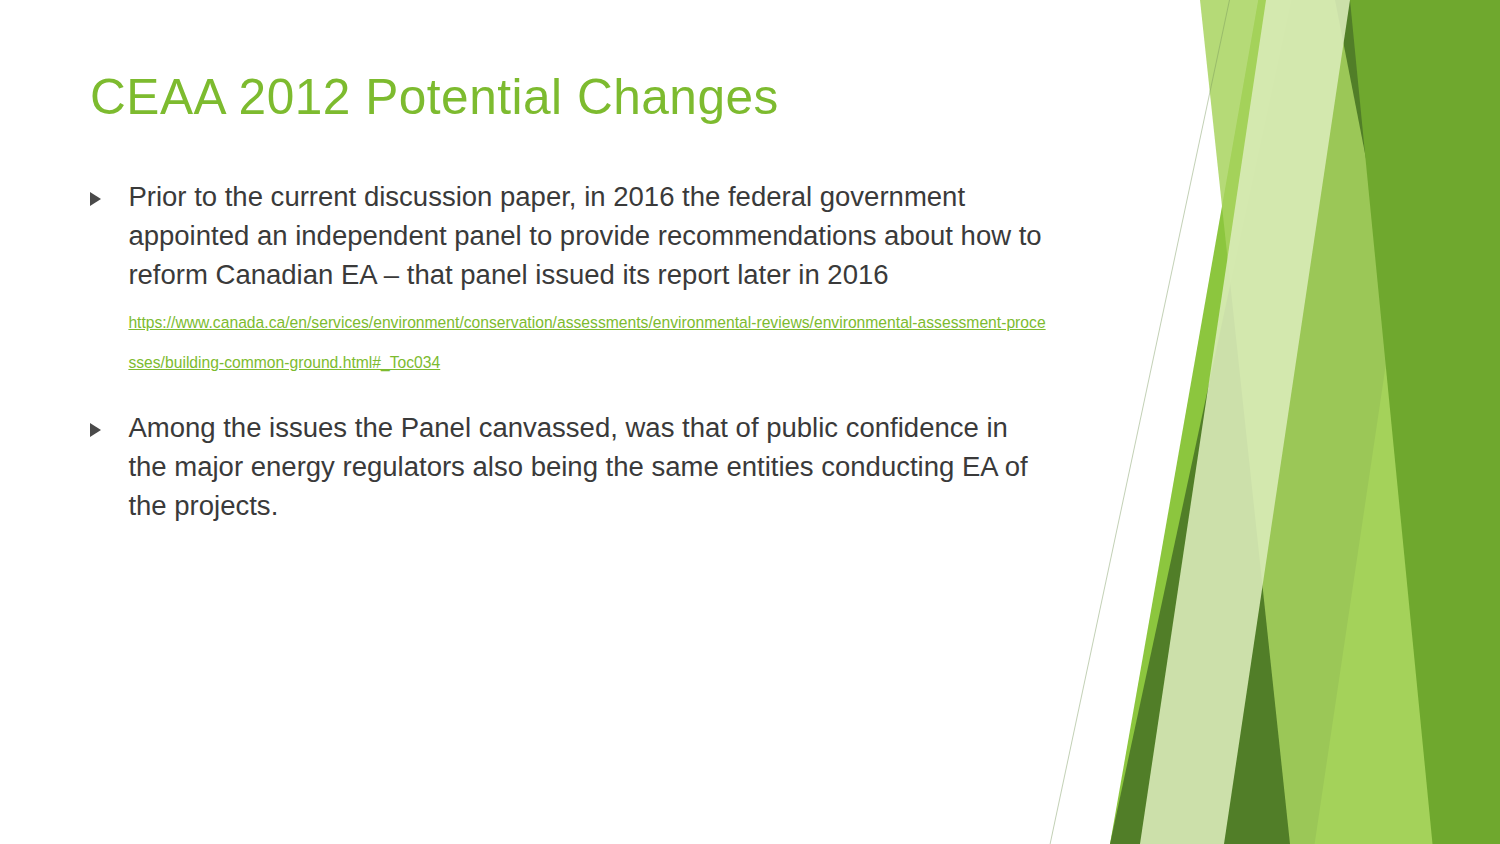CEAA 2012 Potential Changes
Prior to the current discussion paper, in 2016 the federal government appointed an independent panel to provide recommendations about how to reform Canadian EA – that panel issued its report later in 2016 https://www.canada.ca/en/services/environment/conservation/assessments/environmental-reviews/environmental-assessment-processes/building-common-ground.html#_Toc034
Among the issues the Panel canvassed, was that of public confidence in the major energy regulators also being the same entities conducting EA of the projects.